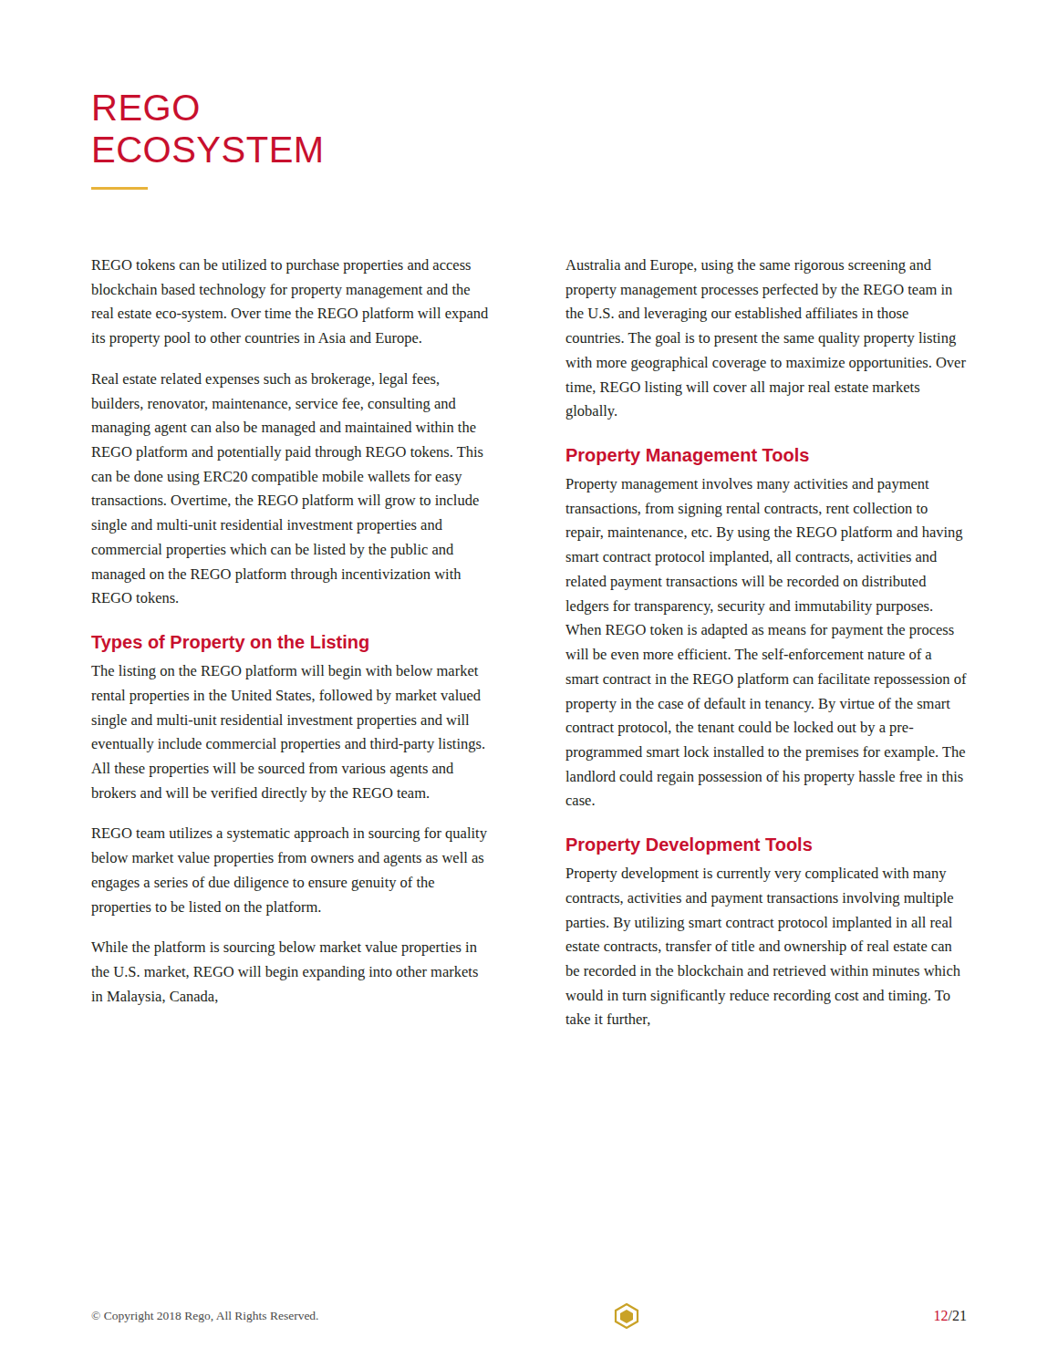REGO
ECOSYSTEM
REGO tokens can be utilized to purchase properties and access blockchain based technology for property management and the real estate eco-system. Over time the REGO platform will expand its property pool to other countries in Asia and Europe.
Real estate related expenses such as brokerage, legal fees, builders, renovator, maintenance, service fee, consulting and managing agent can also be managed and maintained within the REGO platform and potentially paid through REGO tokens. This can be done using ERC20 compatible mobile wallets for easy transactions. Overtime, the REGO platform will grow to include single and multi-unit residential investment properties and commercial properties which can be listed by the public and managed on the REGO platform through incentivization with REGO tokens.
Types of Property on the Listing
The listing on the REGO platform will begin with below market rental properties in the United States, followed by market valued single and multi-unit residential investment properties and will eventually include commercial properties and third-party listings. All these properties will be sourced from various agents and brokers and will be verified directly by the REGO team.
REGO team utilizes a systematic approach in sourcing for quality below market value properties from owners and agents as well as engages a series of due diligence to ensure genuity of the properties to be listed on the platform.
While the platform is sourcing below market value properties in the U.S. market, REGO will begin expanding into other markets in Malaysia, Canada,
Australia and Europe, using the same rigorous screening and property management processes perfected by the REGO team in the U.S. and leveraging our established affiliates in those countries. The goal is to present the same quality property listing with more geographical coverage to maximize opportunities. Over time, REGO listing will cover all major real estate markets globally.
Property Management Tools
Property management involves many activities and payment transactions, from signing rental contracts, rent collection to repair, maintenance, etc. By using the REGO platform and having smart contract protocol implanted, all contracts, activities and related payment transactions will be recorded on distributed ledgers for transparency, security and immutability purposes. When REGO token is adapted as means for payment the process will be even more efficient. The self-enforcement nature of a smart contract in the REGO platform can facilitate repossession of property in the case of default in tenancy. By virtue of the smart contract protocol, the tenant could be locked out by a pre-programmed smart lock installed to the premises for example. The landlord could regain possession of his property hassle free in this case.
Property Development Tools
Property development is currently very complicated with many contracts, activities and payment transactions involving multiple parties. By utilizing smart contract protocol implanted in all real estate contracts, transfer of title and ownership of real estate can be recorded in the blockchain and retrieved within minutes which would in turn significantly reduce recording cost and timing. To take it further,
© Copyright 2018 Rego, All Rights Reserved.
12/21